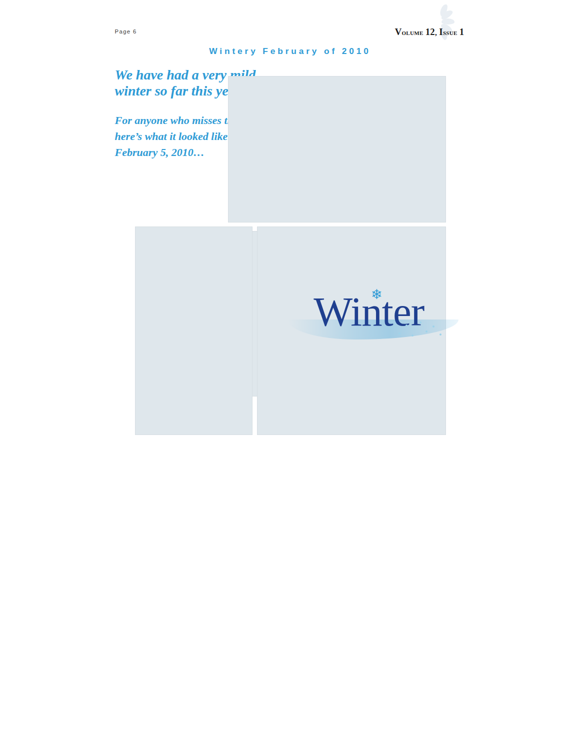Page 6
Volume 12, Issue 1
Wintery February of 2010
We have had a very mild winter so far this year.
For anyone who misses the snow, here’s what it looked like on February 5, 2010…
❄ Winter